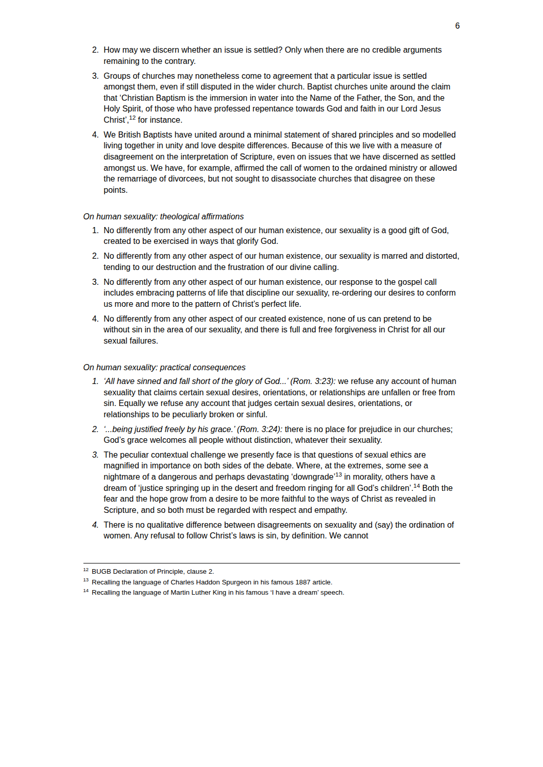6
How may we discern whether an issue is settled? Only when there are no credible arguments remaining to the contrary.
Groups of churches may nonetheless come to agreement that a particular issue is settled amongst them, even if still disputed in the wider church. Baptist churches unite around the claim that ‘Christian Baptism is the immersion in water into the Name of the Father, the Son, and the Holy Spirit, of those who have professed repentance towards God and faith in our Lord Jesus Christ’,12 for instance.
We British Baptists have united around a minimal statement of shared principles and so modelled living together in unity and love despite differences. Because of this we live with a measure of disagreement on the interpretation of Scripture, even on issues that we have discerned as settled amongst us. We have, for example, affirmed the call of women to the ordained ministry or allowed the remarriage of divorcees, but not sought to disassociate churches that disagree on these points.
On human sexuality: theological affirmations
No differently from any other aspect of our human existence, our sexuality is a good gift of God, created to be exercised in ways that glorify God.
No differently from any other aspect of our human existence, our sexuality is marred and distorted, tending to our destruction and the frustration of our divine calling.
No differently from any other aspect of our human existence, our response to the gospel call includes embracing patterns of life that discipline our sexuality, re-ordering our desires to conform us more and more to the pattern of Christ’s perfect life.
No differently from any other aspect of our created existence, none of us can pretend to be without sin in the area of our sexuality, and there is full and free forgiveness in Christ for all our sexual failures.
On human sexuality: practical consequences
‘All have sinned and fall short of the glory of God...’ (Rom. 3:23): we refuse any account of human sexuality that claims certain sexual desires, orientations, or relationships are unfallen or free from sin. Equally we refuse any account that judges certain sexual desires, orientations, or relationships to be peculiarly broken or sinful.
‘...being justified freely by his grace.’ (Rom. 3:24): there is no place for prejudice in our churches; God’s grace welcomes all people without distinction, whatever their sexuality.
The peculiar contextual challenge we presently face is that questions of sexual ethics are magnified in importance on both sides of the debate. Where, at the extremes, some see a nightmare of a dangerous and perhaps devastating ‘downgrade’13 in morality, others have a dream of ‘justice springing up in the desert and freedom ringing for all God’s children’.14 Both the fear and the hope grow from a desire to be more faithful to the ways of Christ as revealed in Scripture, and so both must be regarded with respect and empathy.
There is no qualitative difference between disagreements on sexuality and (say) the ordination of women. Any refusal to follow Christ’s laws is sin, by definition. We cannot
12 BUGB Declaration of Principle, clause 2.
13 Recalling the language of Charles Haddon Spurgeon in his famous 1887 article.
14 Recalling the language of Martin Luther King in his famous ‘I have a dream’ speech.